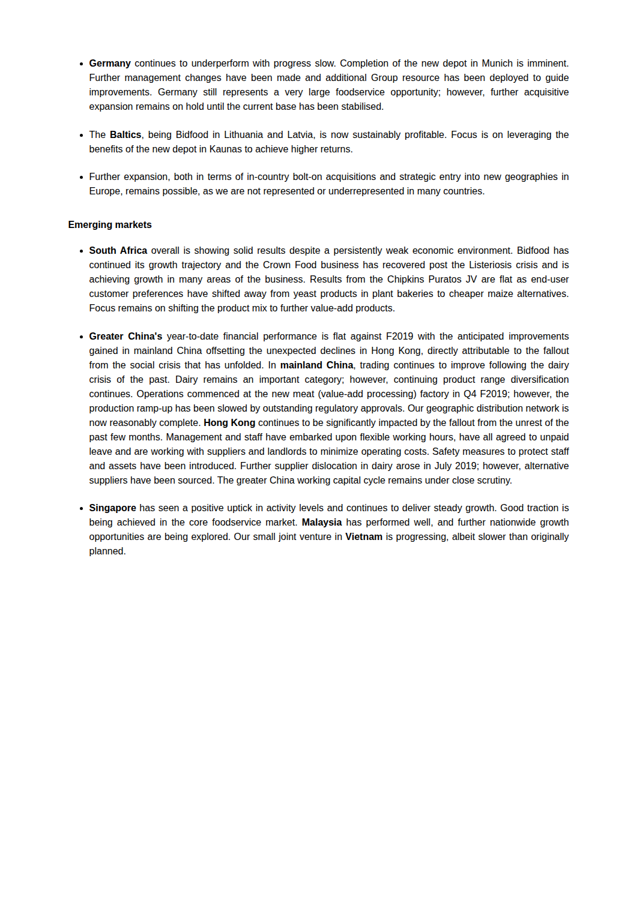Germany continues to underperform with progress slow. Completion of the new depot in Munich is imminent. Further management changes have been made and additional Group resource has been deployed to guide improvements. Germany still represents a very large foodservice opportunity; however, further acquisitive expansion remains on hold until the current base has been stabilised.
The Baltics, being Bidfood in Lithuania and Latvia, is now sustainably profitable. Focus is on leveraging the benefits of the new depot in Kaunas to achieve higher returns.
Further expansion, both in terms of in-country bolt-on acquisitions and strategic entry into new geographies in Europe, remains possible, as we are not represented or underrepresented in many countries.
Emerging markets
South Africa overall is showing solid results despite a persistently weak economic environment. Bidfood has continued its growth trajectory and the Crown Food business has recovered post the Listeriosis crisis and is achieving growth in many areas of the business. Results from the Chipkins Puratos JV are flat as end-user customer preferences have shifted away from yeast products in plant bakeries to cheaper maize alternatives. Focus remains on shifting the product mix to further value-add products.
Greater China's year-to-date financial performance is flat against F2019 with the anticipated improvements gained in mainland China offsetting the unexpected declines in Hong Kong, directly attributable to the fallout from the social crisis that has unfolded. In mainland China, trading continues to improve following the dairy crisis of the past. Dairy remains an important category; however, continuing product range diversification continues. Operations commenced at the new meat (value-add processing) factory in Q4 F2019; however, the production ramp-up has been slowed by outstanding regulatory approvals. Our geographic distribution network is now reasonably complete. Hong Kong continues to be significantly impacted by the fallout from the unrest of the past few months. Management and staff have embarked upon flexible working hours, have all agreed to unpaid leave and are working with suppliers and landlords to minimize operating costs. Safety measures to protect staff and assets have been introduced. Further supplier dislocation in dairy arose in July 2019; however, alternative suppliers have been sourced. The greater China working capital cycle remains under close scrutiny.
Singapore has seen a positive uptick in activity levels and continues to deliver steady growth. Good traction is being achieved in the core foodservice market. Malaysia has performed well, and further nationwide growth opportunities are being explored. Our small joint venture in Vietnam is progressing, albeit slower than originally planned.